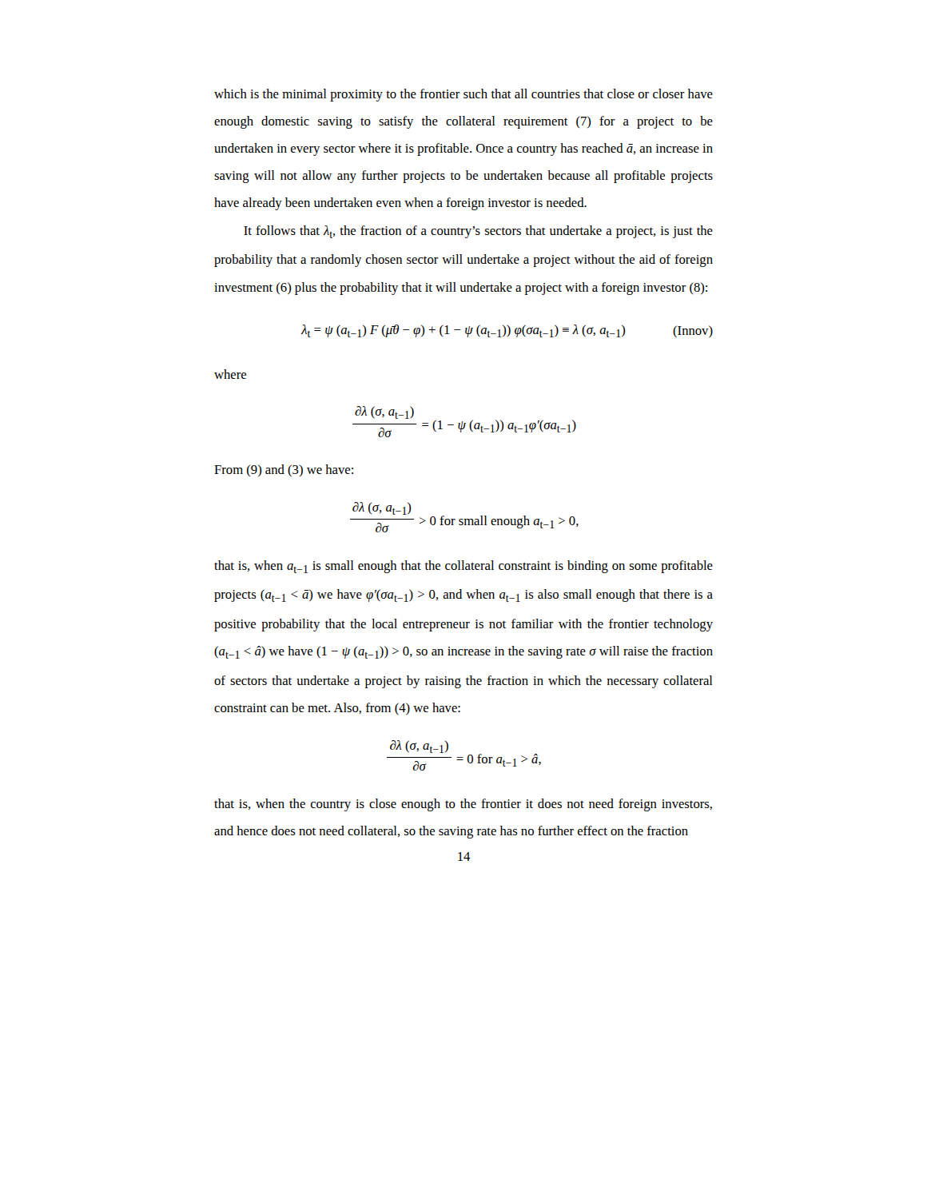which is the minimal proximity to the frontier such that all countries that close or closer have enough domestic saving to satisfy the collateral requirement (7) for a project to be undertaken in every sector where it is profitable. Once a country has reached ā, an increase in saving will not allow any further projects to be undertaken because all profitable projects have already been undertaken even when a foreign investor is needed.
It follows that λt, the fraction of a country’s sectors that undertake a project, is just the probability that a randomly chosen sector will undertake a project without the aid of foreign investment (6) plus the probability that it will undertake a project with a foreign investor (8):
λt = ψ (at−1) F (μ̄θ − φ) + (1 − ψ (at−1)) φ(σat−1) ≡ λ (σ, at−1) (Innov)
where
∂λ (σ, at−1)∂σ = (1 − ψ (at−1)) at−1φ′(σat−1)
From (9) and (3) we have:
∂λ (σ, at−1)∂σ > 0 for small enough at−1 > 0,
that is, when at−1 is small enough that the collateral constraint is binding on some profitable projects (at−1 < ā) we have φ′(σat−1) > 0, and when at−1 is also small enough that there is a positive probability that the local entrepreneur is not familiar with the frontier technology (at−1 < â) we have (1 − ψ (at−1)) > 0, so an increase in the saving rate σ will raise the fraction of sectors that undertake a project by raising the fraction in which the necessary collateral constraint can be met. Also, from (4) we have:
∂λ (σ, at−1)∂σ = 0 for at−1 > â,
that is, when the country is close enough to the frontier it does not need foreign investors, and hence does not need collateral, so the saving rate has no further effect on the fraction
14